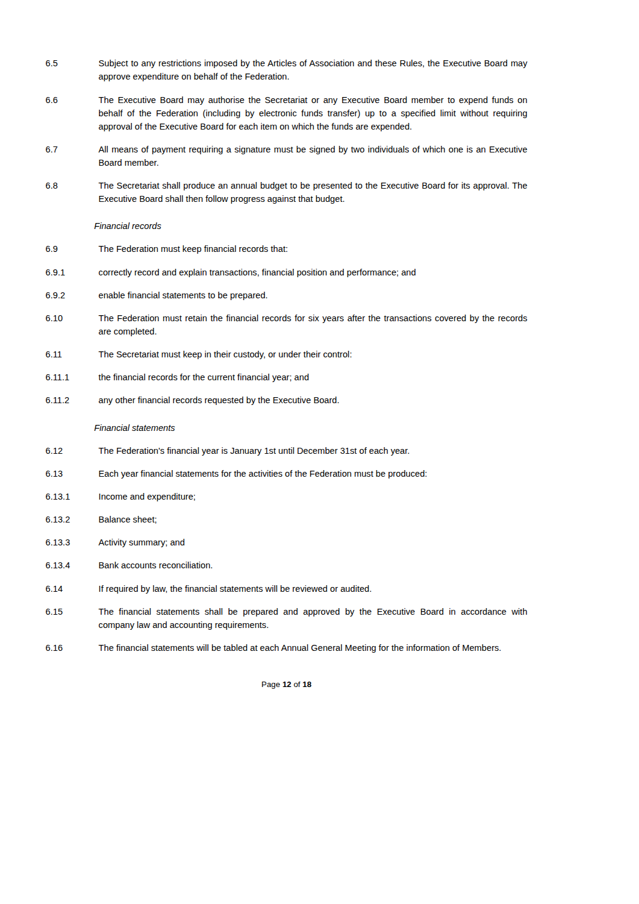6.5
Subject to any restrictions imposed by the Articles of Association and these Rules, the Executive Board may approve expenditure on behalf of the Federation.
6.6
The Executive Board may authorise the Secretariat or any Executive Board member to expend funds on behalf of the Federation (including by electronic funds transfer) up to a specified limit without requiring approval of the Executive Board for each item on which the funds are expended.
6.7
All means of payment requiring a signature must be signed by two individuals of which one is an Executive Board member.
6.8
The Secretariat shall produce an annual budget to be presented to the Executive Board for its approval. The Executive Board shall then follow progress against that budget.
Financial records
6.9
The Federation must keep financial records that:
6.9.1
correctly record and explain transactions, financial position and performance; and
6.9.2
enable financial statements to be prepared.
6.10
The Federation must retain the financial records for six years after the transactions covered by the records are completed.
6.11
The Secretariat must keep in their custody, or under their control:
6.11.1
the financial records for the current financial year; and
6.11.2
any other financial records requested by the Executive Board.
Financial statements
6.12
The Federation's financial year is January 1st until December 31st of each year.
6.13
Each year financial statements for the activities of the Federation must be produced:
6.13.1
Income and expenditure;
6.13.2
Balance sheet;
6.13.3
Activity summary; and
6.13.4
Bank accounts reconciliation.
6.14
If required by law, the financial statements will be reviewed or audited.
6.15
The financial statements shall be prepared and approved by the Executive Board in accordance with company law and accounting requirements.
6.16
The financial statements will be tabled at each Annual General Meeting for the information of Members.
Page 12 of 18